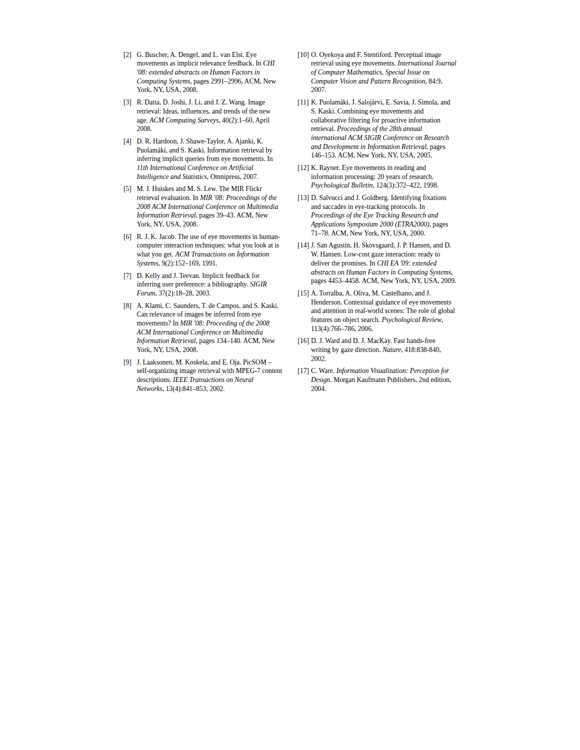[2] G. Buscher, A. Dengel, and L. van Elst. Eye movements as implicit relevance feedback. In CHI '08: extended abstracts on Human Factors in Computing Systems, pages 2991–2996, ACM, New York, NY, USA, 2008.
[3] R. Datta, D. Joshi, J. Li, and J. Z. Wang. Image retrieval: Ideas, influences, and trends of the new age. ACM Computing Surveys, 40(2):1–60, April 2008.
[4] D. R. Hardoon, J. Shawe-Taylor, A. Ajanki, K. Puolamäki, and S. Kaski. Information retrieval by inferring implicit queries from eye movements. In 11th International Conference on Artificial Intelligence and Statistics, Omnipress, 2007.
[5] M. J. Huiskes and M. S. Lew. The MIR Flickr retrieval evaluation. In MIR '08: Proceedings of the 2008 ACM International Conference on Multimedia Information Retrieval, pages 39–43. ACM, New York, NY, USA, 2008.
[6] R. J. K. Jacob. The use of eye movements in human-computer interaction techniques: what you look at is what you get. ACM Transactions on Information Systems, 9(2):152–169, 1991.
[7] D. Kelly and J. Teevan. Implicit feedback for inferring user preference: a bibliography. SIGIR Forum, 37(2):18–28, 2003.
[8] A. Klami, C. Saunders, T. de Campos, and S. Kaski. Can relevance of images be inferred from eye movements? In MIR '08: Proceeding of the 2008 ACM International Conference on Multimedia Information Retrieval, pages 134–140. ACM, New York, NY, USA, 2008.
[9] J. Laaksonen, M. Koskela, and E. Oja. PicSOM – self-organizing image retrieval with MPEG-7 content descriptions. IEEE Transactions on Neural Networks, 13(4):841–853, 2002.
[10] O. Oyekoya and F. Stentiford. Perceptual image retrieval using eye movements. International Journal of Computer Mathematics, Special Issue on Computer Vision and Pattern Recognition, 84:9, 2007.
[11] K. Puolamäki, J. Salojärvi, E. Savia, J. Simola, and S. Kaski. Combining eye movements and collaborative filtering for proactive information retrieval. Proceedings of the 28th annual international ACM SIGIR Conference on Research and Development in Information Retrieval, pages 146–153. ACM, New York, NY, USA, 2005.
[12] K. Rayner. Eye movements in reading and information processing: 20 years of research. Psychological Bulletin, 124(3):372–422, 1998.
[13] D. Salvucci and J. Goldberg. Identifying fixations and saccades in eye-tracking protocols. In Proceedings of the Eye Tracking Research and Applications Symposium 2000 (ETRA2000), pages 71–78. ACM, New York, NY, USA, 2000.
[14] J. San Agustin, H. Skovsgaard, J. P. Hansen, and D. W. Hansen. Low-cost gaze interaction: ready to deliver the promises. In CHI EA '09: extended abstracts on Human Factors in Computing Systems, pages 4453–4458. ACM, New York, NY, USA, 2009.
[15] A. Torralba, A. Oliva, M. Castelhano, and J. Henderson. Contextual guidance of eye movements and attention in real-world scenes: The role of global features on object search. Psychological Review, 113(4):766–786, 2006.
[16] D. J. Ward and D. J. MacKay. Fast hands-free writing by gaze direction. Nature, 418:838-840, 2002.
[17] C. Ware. Information Visualization: Perception for Design. Morgan Kaufmann Publishers, 2nd edition, 2004.